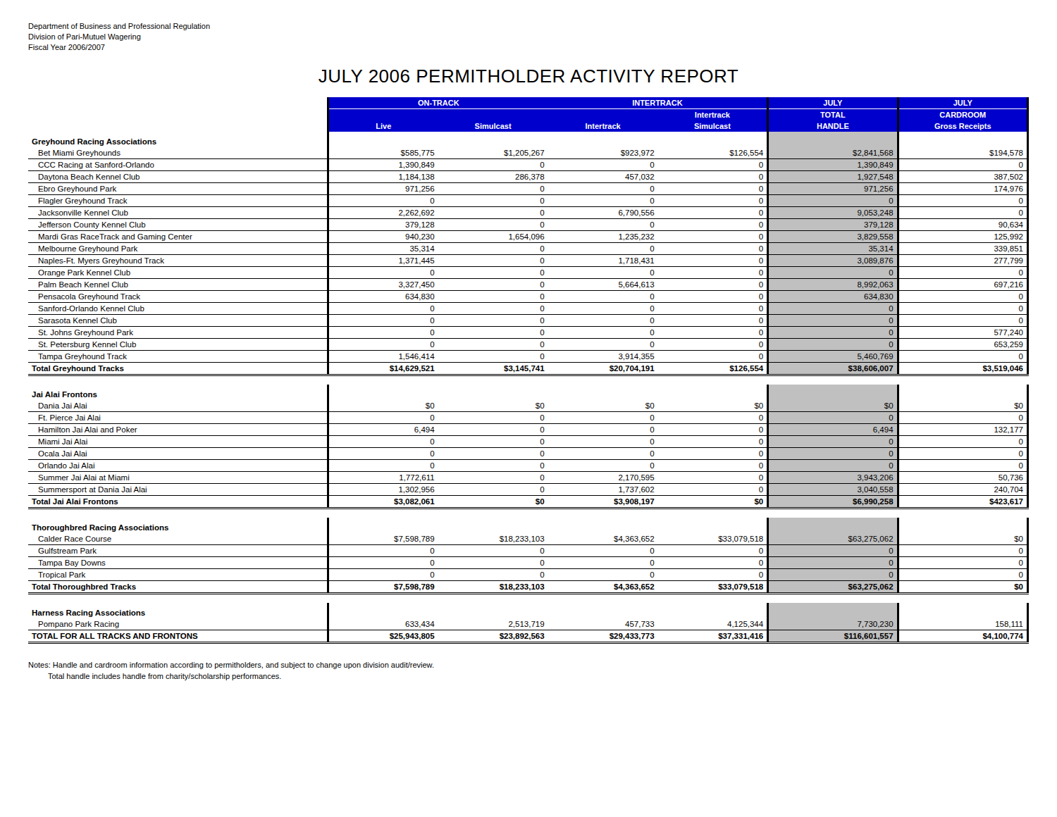Department of Business and Professional Regulation
Division of Pari-Mutuel Wagering
Fiscal Year 2006/2007
JULY 2006 PERMITHOLDER ACTIVITY REPORT
| | ON-TRACK | INTERTRACK | JULY | JULY |
| --- | --- | --- | --- | --- |
| | | | | Intertrack | TOTAL | CARDROOM |
| | Live | Simulcast | Intertrack | Simulcast | HANDLE | Gross Receipts |
| Greyhound Racing Associations | | | | | | |
| Bet Miami Greyhounds | $585,775 | $1,205,267 | $923,972 | $126,554 | $2,841,568 | $194,578 |
| CCC Racing at Sanford-Orlando | 1,390,849 | 0 | 0 | 0 | 1,390,849 | 0 |
| Daytona Beach Kennel Club | 1,184,138 | 286,378 | 457,032 | 0 | 1,927,548 | 387,502 |
| Ebro Greyhound Park | 971,256 | 0 | 0 | 0 | 971,256 | 174,976 |
| Flagler Greyhound Track | 0 | 0 | 0 | 0 | 0 | 0 |
| Jacksonville Kennel Club | 2,262,692 | 0 | 6,790,556 | 0 | 9,053,248 | 0 |
| Jefferson County Kennel Club | 379,128 | 0 | 0 | 0 | 379,128 | 90,634 |
| Mardi Gras RaceTrack and Gaming Center | 940,230 | 1,654,096 | 1,235,232 | 0 | 3,829,558 | 125,992 |
| Melbourne Greyhound Park | 35,314 | 0 | 0 | 0 | 35,314 | 339,851 |
| Naples-Ft. Myers Greyhound Track | 1,371,445 | 0 | 1,718,431 | 0 | 3,089,876 | 277,799 |
| Orange Park Kennel Club | 0 | 0 | 0 | 0 | 0 | 0 |
| Palm Beach Kennel Club | 3,327,450 | 0 | 5,664,613 | 0 | 8,992,063 | 697,216 |
| Pensacola Greyhound Track | 634,830 | 0 | 0 | 0 | 634,830 | 0 |
| Sanford-Orlando Kennel Club | 0 | 0 | 0 | 0 | 0 | 0 |
| Sarasota Kennel Club | 0 | 0 | 0 | 0 | 0 | 0 |
| St. Johns Greyhound Park | 0 | 0 | 0 | 0 | 0 | 577,240 |
| St. Petersburg Kennel Club | 0 | 0 | 0 | 0 | 0 | 653,259 |
| Tampa Greyhound Track | 1,546,414 | 0 | 3,914,355 | 0 | 5,460,769 | 0 |
| Total Greyhound Tracks | $14,629,521 | $3,145,741 | $20,704,191 | $126,554 | $38,606,007 | $3,519,046 |
| Jai Alai Frontons | | | | | | |
| Dania Jai Alai | $0 | $0 | $0 | $0 | $0 | $0 |
| Ft. Pierce Jai Alai | 0 | 0 | 0 | 0 | 0 | 0 |
| Hamilton Jai Alai and Poker | 6,494 | 0 | 0 | 0 | 6,494 | 132,177 |
| Miami Jai Alai | 0 | 0 | 0 | 0 | 0 | 0 |
| Ocala Jai Alai | 0 | 0 | 0 | 0 | 0 | 0 |
| Orlando Jai Alai | 0 | 0 | 0 | 0 | 0 | 0 |
| Summer Jai Alai at Miami | 1,772,611 | 0 | 2,170,595 | 0 | 3,943,206 | 50,736 |
| Summersport at Dania Jai Alai | 1,302,956 | 0 | 1,737,602 | 0 | 3,040,558 | 240,704 |
| Total Jai Alai Frontons | $3,082,061 | $0 | $3,908,197 | $0 | $6,990,258 | $423,617 |
| Thoroughbred Racing Associations | | | | | | |
| Calder Race Course | $7,598,789 | $18,233,103 | $4,363,652 | $33,079,518 | $63,275,062 | $0 |
| Gulfstream Park | 0 | 0 | 0 | 0 | 0 | 0 |
| Tampa Bay Downs | 0 | 0 | 0 | 0 | 0 | 0 |
| Tropical Park | 0 | 0 | 0 | 0 | 0 | 0 |
| Total Thoroughbred Tracks | $7,598,789 | $18,233,103 | $4,363,652 | $33,079,518 | $63,275,062 | $0 |
| Harness Racing Associations | | | | | | |
| Pompano Park Racing | 633,434 | 2,513,719 | 457,733 | 4,125,344 | 7,730,230 | 158,111 |
| TOTAL FOR ALL TRACKS AND FRONTONS | $25,943,805 | $23,892,563 | $29,433,773 | $37,331,416 | $116,601,557 | $4,100,774 |
Notes: Handle and cardroom information according to permitholders, and subject to change upon division audit/review. Total handle includes handle from charity/scholarship performances.